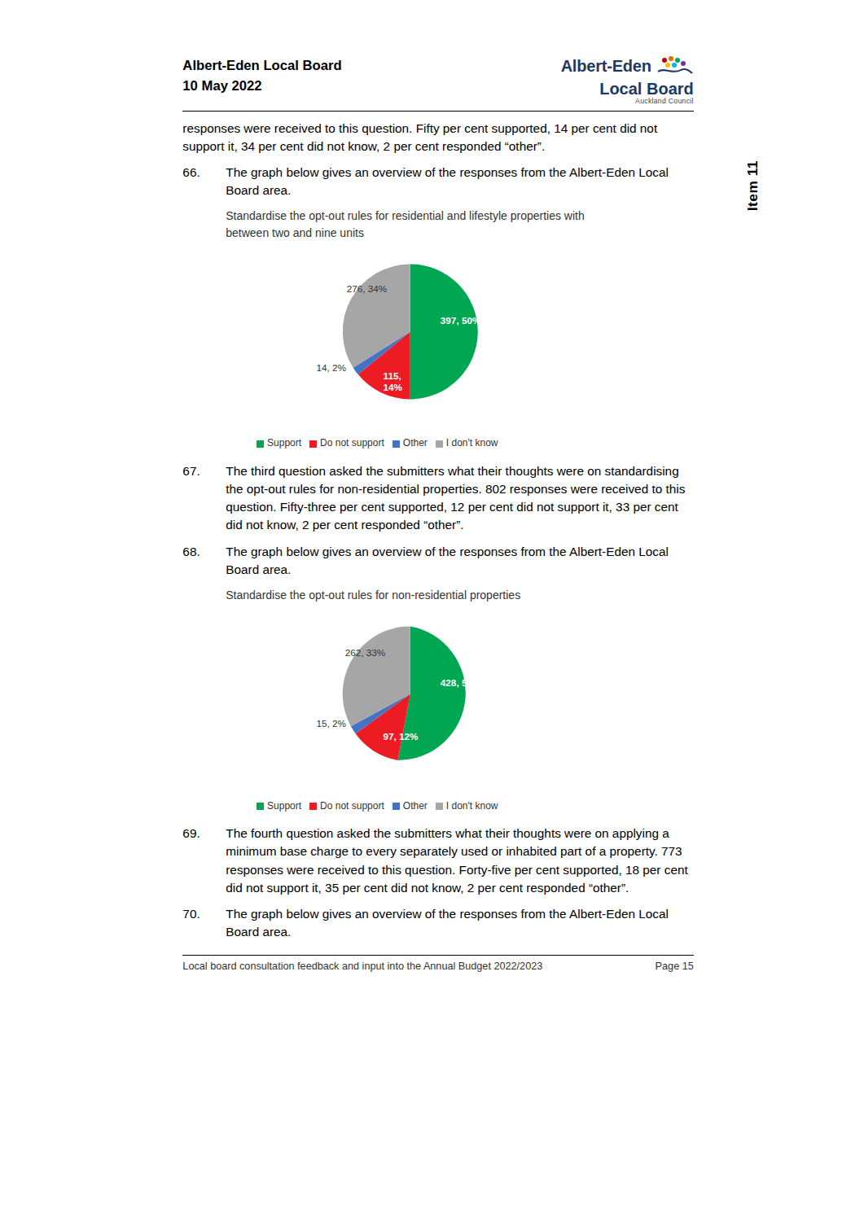Albert-Eden Local Board
10 May 2022
Albert-Eden
Local Board
Auckland Council
Item 11
responses were received to this question. Fifty per cent supported, 14 per cent did not support it, 34 per cent did not know, 2 per cent responded “other”.
66. The graph below gives an overview of the responses from the Albert-Eden Local Board area.
Standardise the opt-out rules for residential and lifestyle properties with between two and nine units
397, 50% 276, 34% 115, 14% 14, 2%
Support Do not support Other I don't know
67. The third question asked the submitters what their thoughts were on standardising the opt-out rules for non-residential properties. 802 responses were received to this question. Fifty-three per cent supported, 12 per cent did not support it, 33 per cent did not know, 2 per cent responded “other”.
68. The graph below gives an overview of the responses from the Albert-Eden Local Board area.
Standardise the opt-out rules for non-residential properties
428, 53% 262, 33% 97, 12% 15, 2%
Support Do not support Other I don't know
69. The fourth question asked the submitters what their thoughts were on applying a minimum base charge to every separately used or inhabited part of a property. 773 responses were received to this question. Forty-five per cent supported, 18 per cent did not support it, 35 per cent did not know, 2 per cent responded “other”.
70. The graph below gives an overview of the responses from the Albert-Eden Local Board area.
Local board consultation feedback and input into the Annual Budget 2022/2023 Page 15